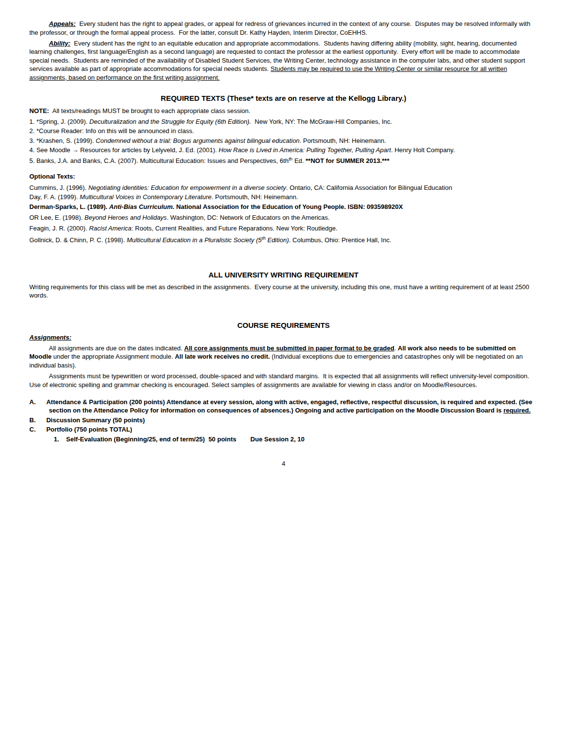Appeals: Every student has the right to appeal grades, or appeal for redress of grievances incurred in the context of any course. Disputes may be resolved informally with the professor, or through the formal appeal process. For the latter, consult Dr. Kathy Hayden, Interim Director, CoEHHS.
Ability: Every student has the right to an equitable education and appropriate accommodations. Students having differing ability (mobility, sight, hearing, documented learning challenges, first language/English as a second language) are requested to contact the professor at the earliest opportunity. Every effort will be made to accommodate special needs. Students are reminded of the availability of Disabled Student Services, the Writing Center, technology assistance in the computer labs, and other student support services available as part of appropriate accommodations for special needs students. Students may be required to use the Writing Center or similar resource for all written assignments, based on performance on the first writing assignment.
REQUIRED TEXTS (These* texts are on reserve at the Kellogg Library.)
NOTE: All texts/readings MUST be brought to each appropriate class session.
1. *Spring, J. (2009). Deculturalization and the Struggle for Equity (6th Edition). New York, NY: The McGraw-Hill Companies, Inc.
2. *Course Reader: Info on this will be announced in class.
3. *Krashen, S. (1999). Condemned without a trial: Bogus arguments against bilingual education. Portsmouth, NH: Heinemann.
4. See Moodle → Resources for articles by Lelyveld, J. Ed. (2001). How Race is Lived in America: Pulling Together, Pulling Apart. Henry Holt Company.
5. Banks, J.A. and Banks, C.A. (2007). Multicultural Education: Issues and Perspectives, 6thth Ed. **NOT for SUMMER 2013.***
Optional Texts:
Cummins, J. (1996). Negotiating identities: Education for empowerment in a diverse society. Ontario, CA: California Association for Bilingual Education
Day, F. A. (1999). Multicultural Voices in Contemporary Literature. Portsmouth, NH: Heinemann.
Derman-Sparks, L. (1989). Anti-Bias Curriculum. National Association for the Education of Young People. ISBN: 093598920X
OR Lee, E. (1998). Beyond Heroes and Holidays. Washington, DC: Network of Educators on the Americas.
Feagin, J. R. (2000). Racist America: Roots, Current Realities, and Future Reparations. New York: Routledge.
Gollnick, D. & Chinn, P. C. (1998). Multicultural Education in a Pluralistic Society (5th Edition). Columbus, Ohio: Prentice Hall, Inc.
ALL UNIVERSITY WRITING REQUIREMENT
Writing requirements for this class will be met as described in the assignments. Every course at the university, including this one, must have a writing requirement of at least 2500 words.
COURSE REQUIREMENTS
Assignments:
All assignments are due on the dates indicated. All core assignments must be submitted in paper format to be graded. All work also needs to be submitted on Moodle under the appropriate Assignment module. All late work receives no credit. (Individual exceptions due to emergencies and catastrophes only will be negotiated on an individual basis).
Assignments must be typewritten or word processed, double-spaced and with standard margins. It is expected that all assignments will reflect university-level composition. Use of electronic spelling and grammar checking is encouraged. Select samples of assignments are available for viewing in class and/or on Moodle/Resources.
A. Attendance & Participation (200 points) Attendance at every session, along with active, engaged, reflective, respectful discussion, is required and expected. (See section on the Attendance Policy for information on consequences of absences.) Ongoing and active participation on the Moodle Discussion Board is required.
B. Discussion Summary (50 points)
C. Portfolio (750 points TOTAL)
1. Self-Evaluation (Beginning/25, end of term/25) 50 points Due Session 2, 10
4